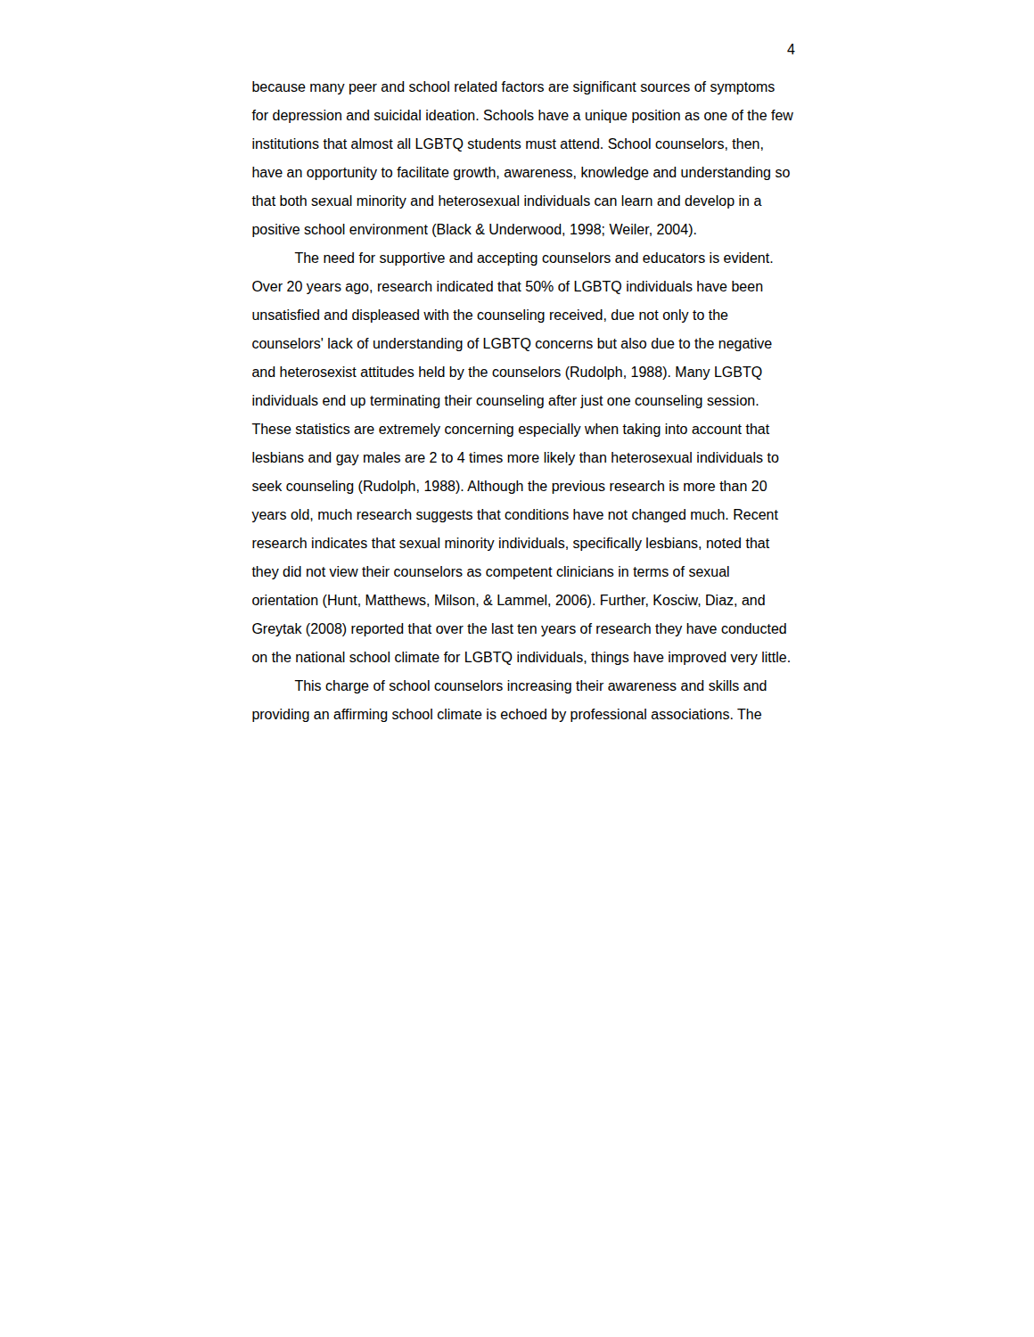4
because many peer and school related factors are significant sources of symptoms for depression and suicidal ideation. Schools have a unique position as one of the few institutions that almost all LGBTQ students must attend. School counselors, then, have an opportunity to facilitate growth, awareness, knowledge and understanding so that both sexual minority and heterosexual individuals can learn and develop in a positive school environment (Black & Underwood, 1998; Weiler, 2004).
The need for supportive and accepting counselors and educators is evident. Over 20 years ago, research indicated that 50% of LGBTQ individuals have been unsatisfied and displeased with the counseling received, due not only to the counselors' lack of understanding of LGBTQ concerns but also due to the negative and heterosexist attitudes held by the counselors (Rudolph, 1988). Many LGBTQ individuals end up terminating their counseling after just one counseling session. These statistics are extremely concerning especially when taking into account that lesbians and gay males are 2 to 4 times more likely than heterosexual individuals to seek counseling (Rudolph, 1988). Although the previous research is more than 20 years old, much research suggests that conditions have not changed much. Recent research indicates that sexual minority individuals, specifically lesbians, noted that they did not view their counselors as competent clinicians in terms of sexual orientation (Hunt, Matthews, Milson, & Lammel, 2006). Further, Kosciw, Diaz, and Greytak (2008) reported that over the last ten years of research they have conducted on the national school climate for LGBTQ individuals, things have improved very little.
This charge of school counselors increasing their awareness and skills and providing an affirming school climate is echoed by professional associations. The